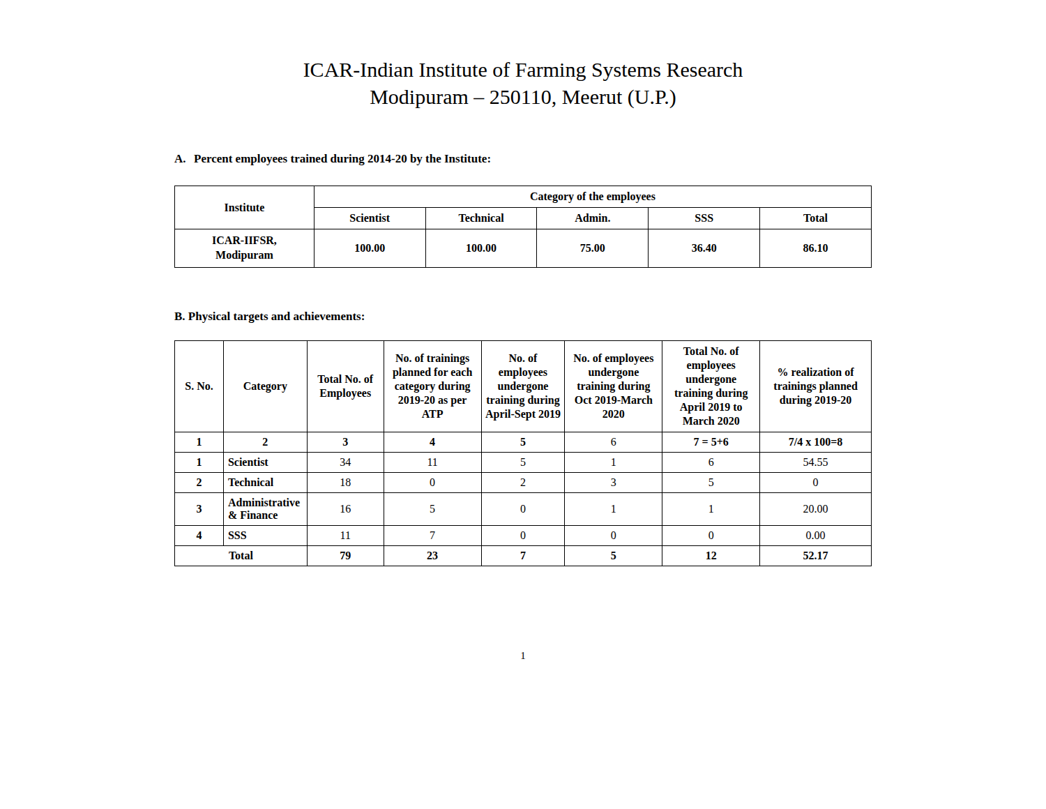ICAR-Indian Institute of Farming Systems Research Modipuram – 250110, Meerut (U.P.)
A. Percent employees trained during 2014-20 by the Institute:
| Institute | Category of the employees |
| --- | --- |
| Scientist | Technical | Admin. | SSS | Total |
| ICAR-IIFSR, Modipuram | 100.00 | 100.00 | 75.00 | 36.40 | 86.10 |
B. Physical targets and achievements:
| S. No. | Category | Total No. of Employees | No. of trainings planned for each category during 2019-20 as per ATP | No. of employees undergone training during April-Sept 2019 | No. of employees undergone training during Oct 2019-March 2020 | Total No. of employees undergone training during April 2019 to March 2020 | % realization of trainings planned during 2019-20 |
| --- | --- | --- | --- | --- | --- | --- | --- |
| 1 | 2 | 3 | 4 | 5 | 6 | 7 = 5+6 | 7/4 x 100=8 |
| 1 | Scientist | 34 | 11 | 5 | 1 | 6 | 54.55 |
| 2 | Technical | 18 | 0 | 2 | 3 | 5 | 0 |
| 3 | Administrative & Finance | 16 | 5 | 0 | 1 | 1 | 20.00 |
| 4 | SSS | 11 | 7 | 0 | 0 | 0 | 0.00 |
| Total | 79 | 23 | 7 | 5 | 12 | 52.17 |
1